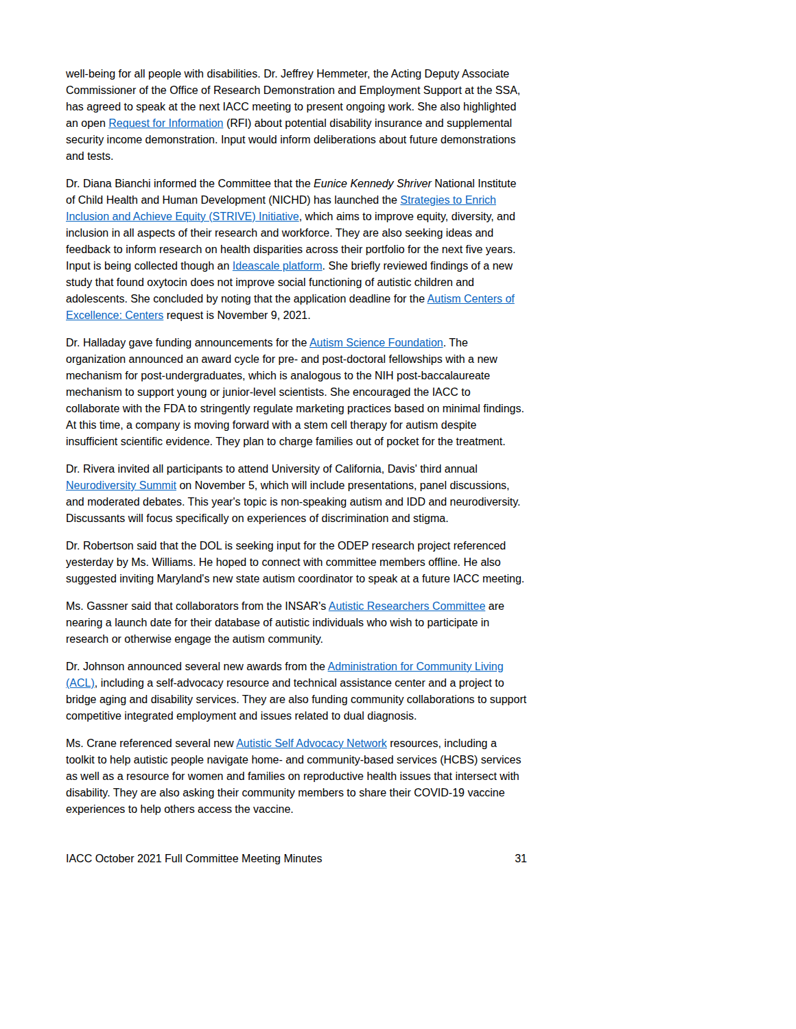well-being for all people with disabilities. Dr. Jeffrey Hemmeter, the Acting Deputy Associate Commissioner of the Office of Research Demonstration and Employment Support at the SSA, has agreed to speak at the next IACC meeting to present ongoing work. She also highlighted an open Request for Information (RFI) about potential disability insurance and supplemental security income demonstration. Input would inform deliberations about future demonstrations and tests.
Dr. Diana Bianchi informed the Committee that the Eunice Kennedy Shriver National Institute of Child Health and Human Development (NICHD) has launched the Strategies to Enrich Inclusion and Achieve Equity (STRIVE) Initiative, which aims to improve equity, diversity, and inclusion in all aspects of their research and workforce. They are also seeking ideas and feedback to inform research on health disparities across their portfolio for the next five years. Input is being collected though an Ideascale platform. She briefly reviewed findings of a new study that found oxytocin does not improve social functioning of autistic children and adolescents. She concluded by noting that the application deadline for the Autism Centers of Excellence: Centers request is November 9, 2021.
Dr. Halladay gave funding announcements for the Autism Science Foundation. The organization announced an award cycle for pre- and post-doctoral fellowships with a new mechanism for post-undergraduates, which is analogous to the NIH post-baccalaureate mechanism to support young or junior-level scientists. She encouraged the IACC to collaborate with the FDA to stringently regulate marketing practices based on minimal findings. At this time, a company is moving forward with a stem cell therapy for autism despite insufficient scientific evidence. They plan to charge families out of pocket for the treatment.
Dr. Rivera invited all participants to attend University of California, Davis' third annual Neurodiversity Summit on November 5, which will include presentations, panel discussions, and moderated debates. This year's topic is non-speaking autism and IDD and neurodiversity. Discussants will focus specifically on experiences of discrimination and stigma.
Dr. Robertson said that the DOL is seeking input for the ODEP research project referenced yesterday by Ms. Williams. He hoped to connect with committee members offline. He also suggested inviting Maryland's new state autism coordinator to speak at a future IACC meeting.
Ms. Gassner said that collaborators from the INSAR's Autistic Researchers Committee are nearing a launch date for their database of autistic individuals who wish to participate in research or otherwise engage the autism community.
Dr. Johnson announced several new awards from the Administration for Community Living (ACL), including a self-advocacy resource and technical assistance center and a project to bridge aging and disability services. They are also funding community collaborations to support competitive integrated employment and issues related to dual diagnosis.
Ms. Crane referenced several new Autistic Self Advocacy Network resources, including a toolkit to help autistic people navigate home- and community-based services (HCBS) services as well as a resource for women and families on reproductive health issues that intersect with disability. They are also asking their community members to share their COVID-19 vaccine experiences to help others access the vaccine.
IACC October 2021 Full Committee Meeting Minutes 31